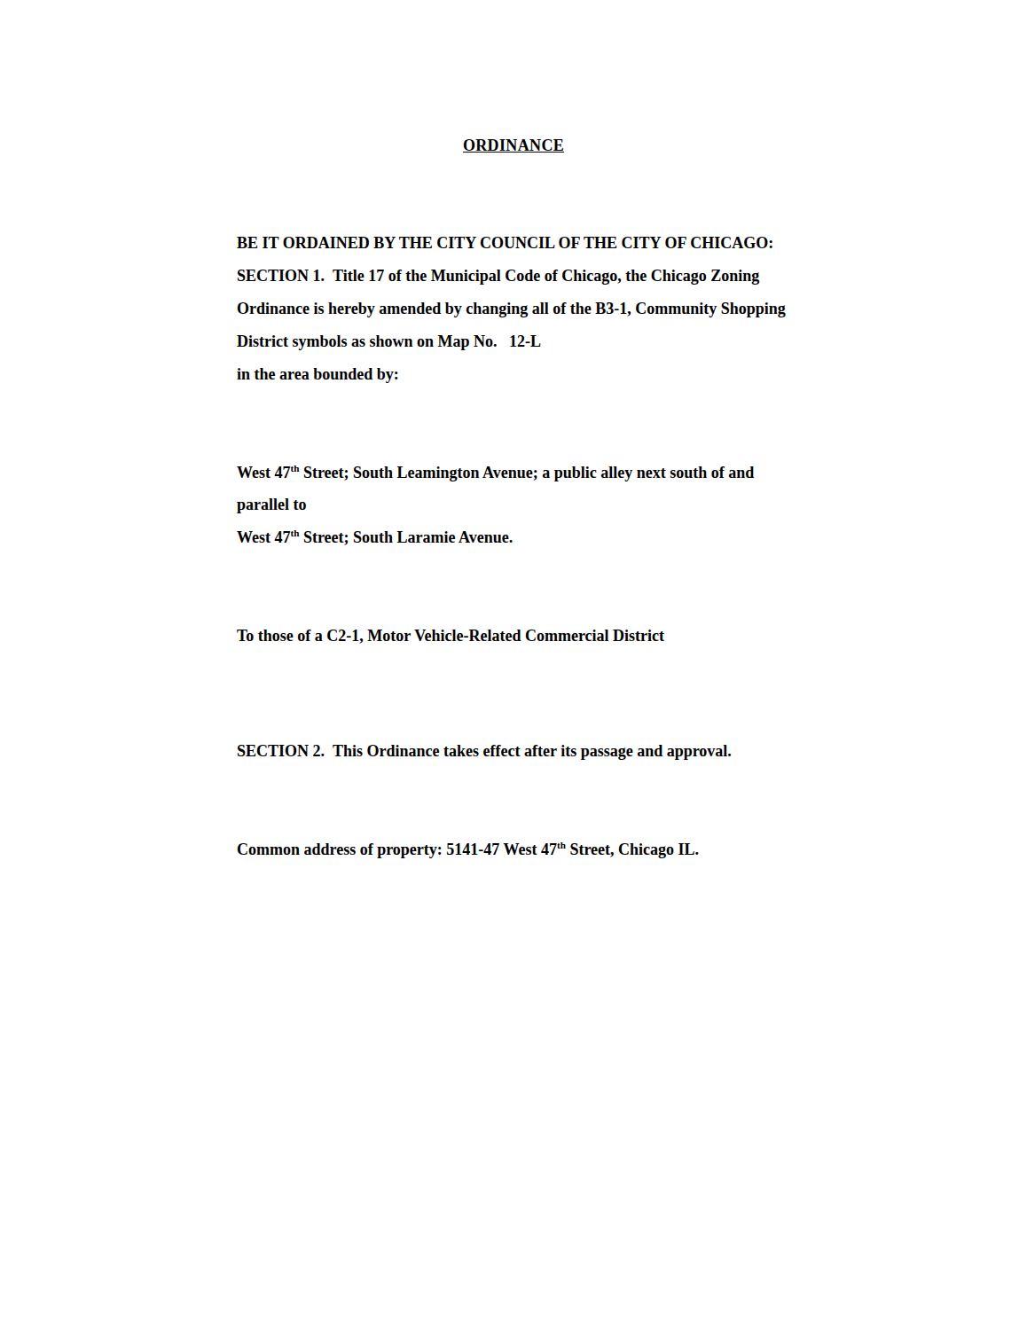ORDINANCE
BE IT ORDAINED BY THE CITY COUNCIL OF THE CITY OF CHICAGO:
SECTION 1. Title 17 of the Municipal Code of Chicago, the Chicago Zoning
Ordinance is hereby amended by changing all of the B3-1, Community Shopping
District symbols as shown on Map No. 12-L
in the area bounded by:
West 47th Street; South Leamington Avenue; a public alley next south of and parallel to
West 47th Street; South Laramie Avenue.
To those of a C2-1, Motor Vehicle-Related Commercial District
SECTION 2. This Ordinance takes effect after its passage and approval.
Common address of property: 5141-47 West 47th Street, Chicago IL.